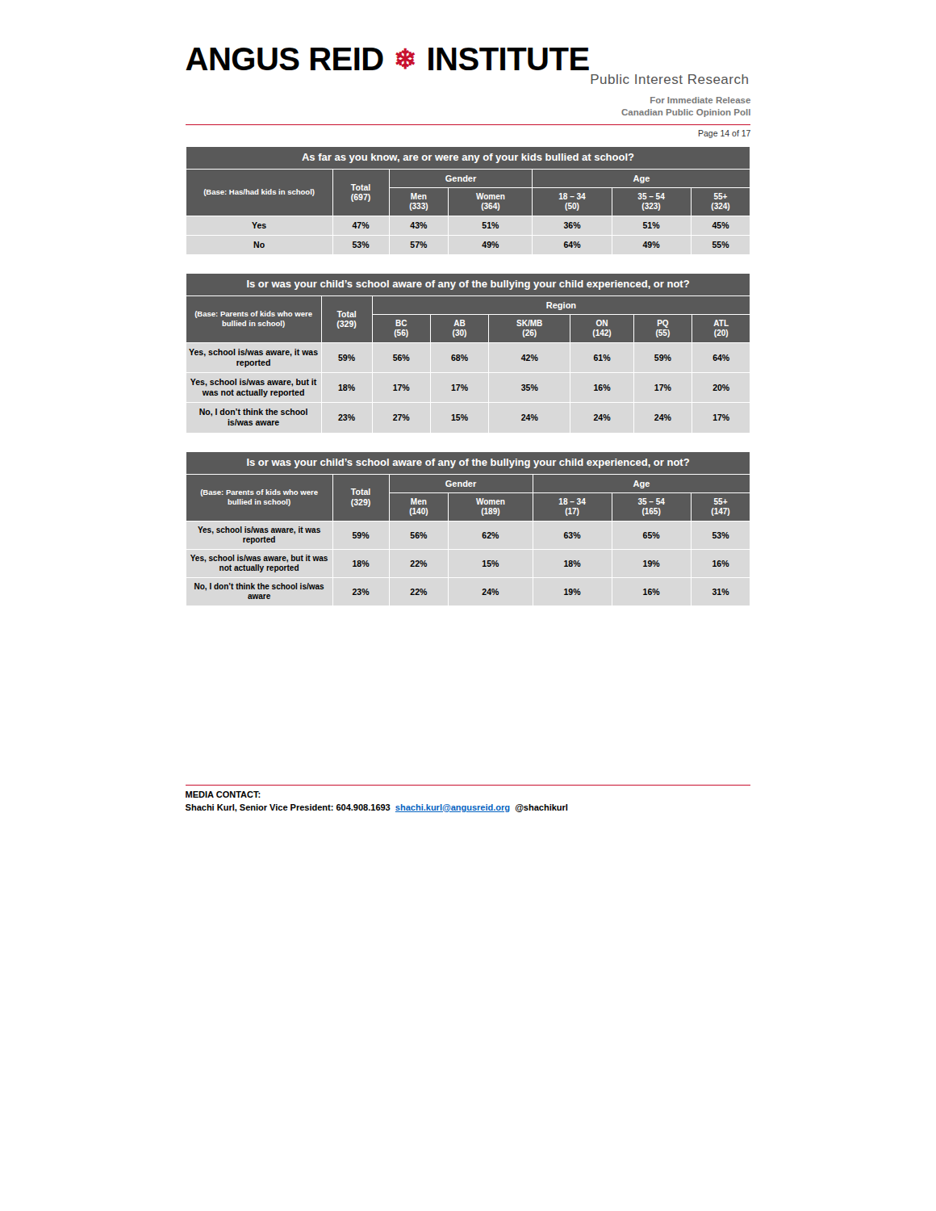ANGUS REID ❄ INSTITUTE
Public Interest Research
For Immediate Release
Canadian Public Opinion Poll
Page 14 of 17
| As far as you know, are or were any of your kids bullied at school? |
| (Base: Has/had kids in school) | Total (697) | Gender | Age |
| Men (333) | Women (364) | 18 – 34 (50) | 35 – 54 (323) | 55+ (324) |
| Yes | 47% | 43% | 51% | 36% | 51% | 45% |
| No | 53% | 57% | 49% | 64% | 49% | 55% |
| Is or was your child’s school aware of any of the bullying your child experienced, or not? |
| (Base: Parents of kids who were bullied in school) | Total (329) | Region |
| BC (56) | AB (30) | SK/MB (26) | ON (142) | PQ (55) | ATL (20) |
| Yes, school is/was aware, it was reported | 59% | 56% | 68% | 42% | 61% | 59% | 64% |
| Yes, school is/was aware, but it was not actually reported | 18% | 17% | 17% | 35% | 16% | 17% | 20% |
| No, I don’t think the school is/was aware | 23% | 27% | 15% | 24% | 24% | 24% | 17% |
| Is or was your child’s school aware of any of the bullying your child experienced, or not? |
| (Base: Parents of kids who were bullied in school) | Total (329) | Gender | Age |
| Men (140) | Women (189) | 18 – 34 (17) | 35 – 54 (165) | 55+ (147) |
| Yes, school is/was aware, it was reported | 59% | 56% | 62% | 63% | 65% | 53% |
| Yes, school is/was aware, but it was not actually reported | 18% | 22% | 15% | 18% | 19% | 16% |
| No, I don’t think the school is/was aware | 23% | 22% | 24% | 19% | 16% | 31% |
MEDIA CONTACT:
Shachi Kurl, Senior Vice President: 604.908.1693 shachi.kurl@angusreid.org @shachikurl